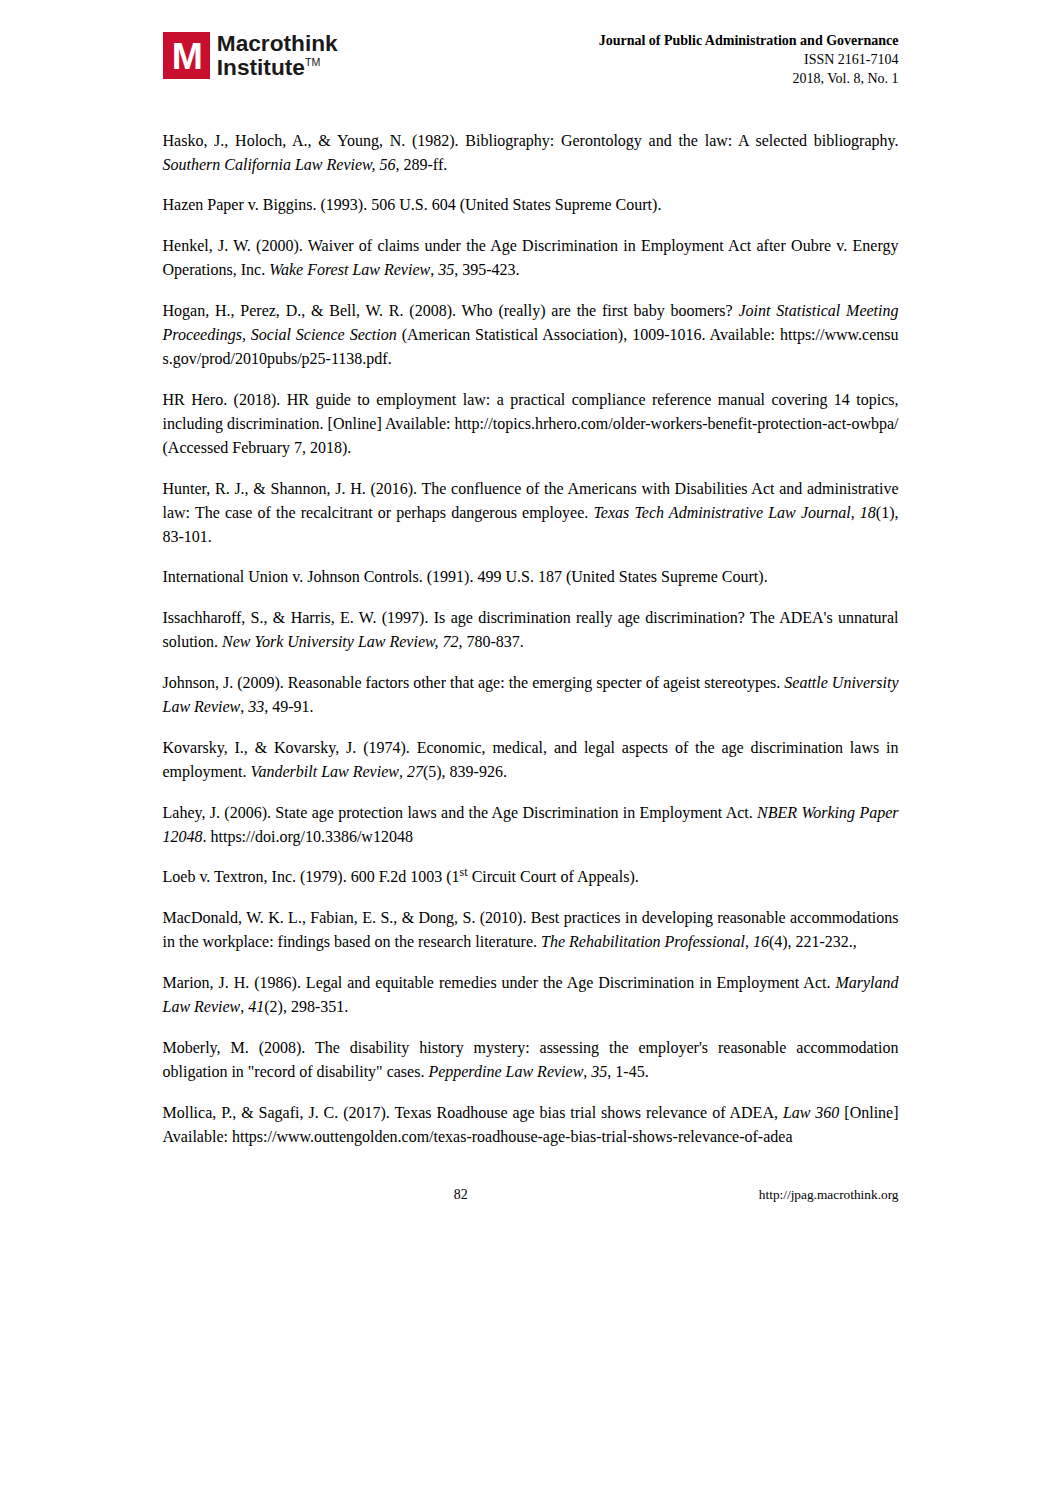M
Macrothink
InstituteTM
Journal of Public Administration and Governance
ISSN 2161-7104
2018, Vol. 8, No. 1
Hasko, J., Holoch, A., & Young, N. (1982). Bibliography: Gerontology and the law: A selected bibliography. Southern California Law Review, 56, 289-ff.
Hazen Paper v. Biggins. (1993). 506 U.S. 604 (United States Supreme Court).
Henkel, J. W. (2000). Waiver of claims under the Age Discrimination in Employment Act after Oubre v. Energy Operations, Inc. Wake Forest Law Review, 35, 395-423.
Hogan, H., Perez, D., & Bell, W. R. (2008). Who (really) are the first baby boomers? Joint Statistical Meeting Proceedings, Social Science Section (American Statistical Association), 1009-1016. Available: https://www.census.gov/prod/2010pubs/p25-1138.pdf.
HR Hero. (2018). HR guide to employment law: a practical compliance reference manual covering 14 topics, including discrimination. [Online] Available: http://topics.hrhero.com/older-workers-benefit-protection-act-owbpa/ (Accessed February 7, 2018).
Hunter, R. J., & Shannon, J. H. (2016). The confluence of the Americans with Disabilities Act and administrative law: The case of the recalcitrant or perhaps dangerous employee. Texas Tech Administrative Law Journal, 18(1), 83-101.
International Union v. Johnson Controls. (1991). 499 U.S. 187 (United States Supreme Court).
Issachharoff, S., & Harris, E. W. (1997). Is age discrimination really age discrimination? The ADEA's unnatural solution. New York University Law Review, 72, 780-837.
Johnson, J. (2009). Reasonable factors other that age: the emerging specter of ageist stereotypes. Seattle University Law Review, 33, 49-91.
Kovarsky, I., & Kovarsky, J. (1974). Economic, medical, and legal aspects of the age discrimination laws in employment. Vanderbilt Law Review, 27(5), 839-926.
Lahey, J. (2006). State age protection laws and the Age Discrimination in Employment Act. NBER Working Paper 12048. https://doi.org/10.3386/w12048
Loeb v. Textron, Inc. (1979). 600 F.2d 1003 (1st Circuit Court of Appeals).
MacDonald, W. K. L., Fabian, E. S., & Dong, S. (2010). Best practices in developing reasonable accommodations in the workplace: findings based on the research literature. The Rehabilitation Professional, 16(4), 221-232.,
Marion, J. H. (1986). Legal and equitable remedies under the Age Discrimination in Employment Act. Maryland Law Review, 41(2), 298-351.
Moberly, M. (2008). The disability history mystery: assessing the employer's reasonable accommodation obligation in "record of disability" cases. Pepperdine Law Review, 35, 1-45.
Mollica, P., & Sagafi, J. C. (2017). Texas Roadhouse age bias trial shows relevance of ADEA, Law 360 [Online] Available: https://www.outtengolden.com/texas-roadhouse-age-bias-trial-shows-relevance-of-adea
82 http://jpag.macrothink.org